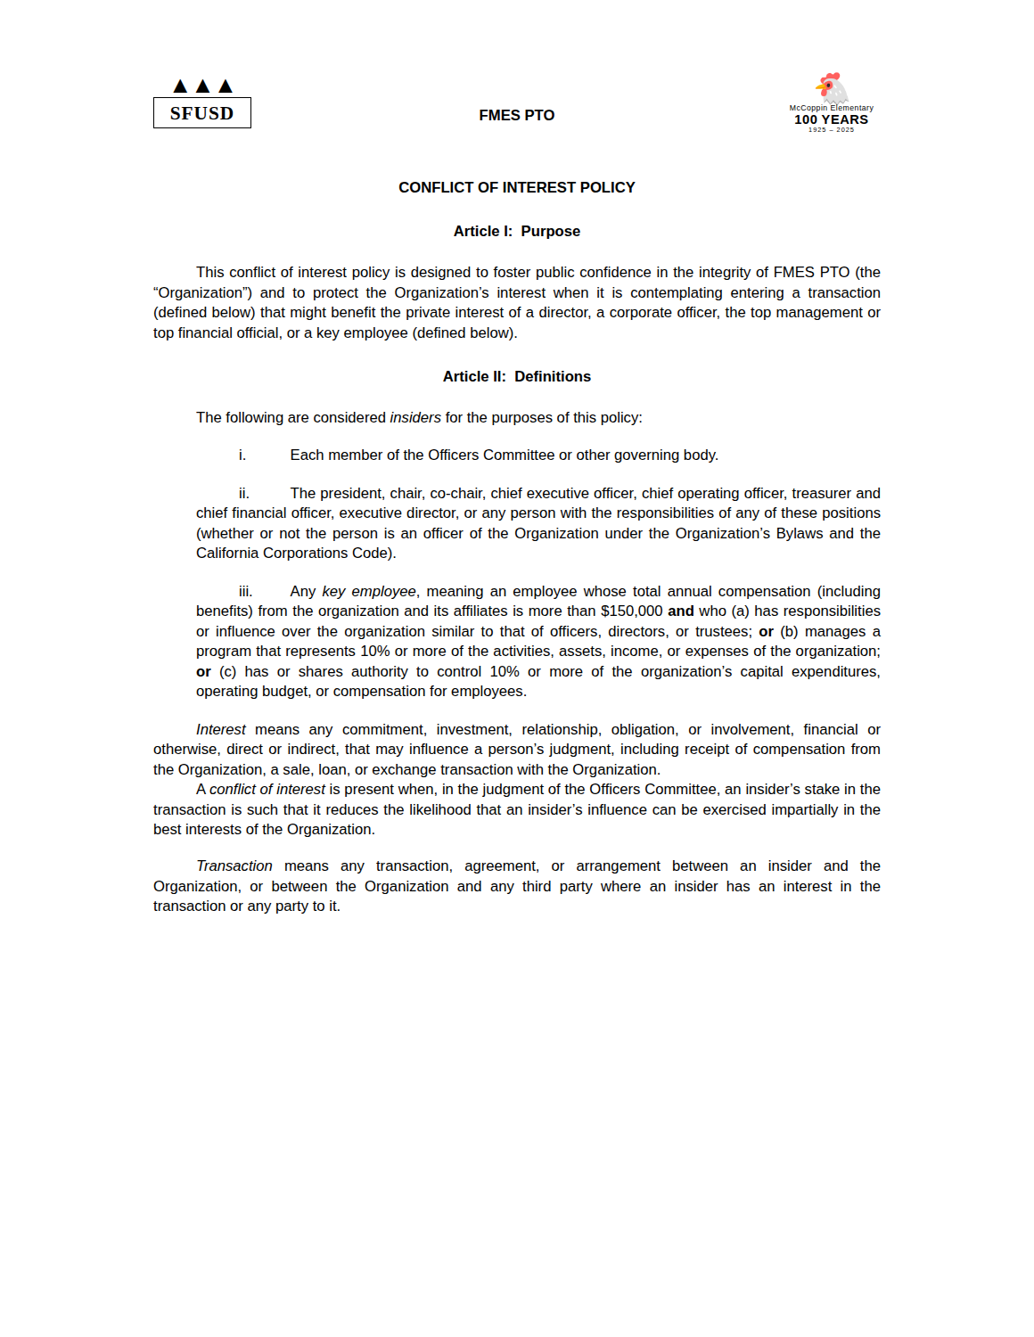▲▲▲
SFUSD
🐔
McCoppin Elementary
100 YEARS
1925 – 2025
FMES PTO
CONFLICT OF INTEREST POLICY
Article I: Purpose
This conflict of interest policy is designed to foster public confidence in the integrity of FMES PTO (the “Organization”) and to protect the Organization’s interest when it is contemplating entering a transaction (defined below) that might benefit the private interest of a director, a corporate officer, the top management or top financial official, or a key employee (defined below).
Article II: Definitions
The following are considered insiders for the purposes of this policy:
Each member of the Officers Committee or other governing body.
The president, chair, co-chair, chief executive officer, chief operating officer, treasurer and chief financial officer, executive director, or any person with the responsibilities of any of these positions (whether or not the person is an officer of the Organization under the Organization’s Bylaws and the California Corporations Code).
Any key employee, meaning an employee whose total annual compensation (including benefits) from the organization and its affiliates is more than $150,000 and who (a) has responsibilities or influence over the organization similar to that of officers, directors, or trustees; or (b) manages a program that represents 10% or more of the activities, assets, income, or expenses of the organization; or (c) has or shares authority to control 10% or more of the organization’s capital expenditures, operating budget, or compensation for employees.
Interest means any commitment, investment, relationship, obligation, or involvement, financial or otherwise, direct or indirect, that may influence a person’s judgment, including receipt of compensation from the Organization, a sale, loan, or exchange transaction with the Organization.
A conflict of interest is present when, in the judgment of the Officers Committee, an insider’s stake in the transaction is such that it reduces the likelihood that an insider’s influence can be exercised impartially in the best interests of the Organization.
Transaction means any transaction, agreement, or arrangement between an insider and the Organization, or between the Organization and any third party where an insider has an interest in the transaction or any party to it.